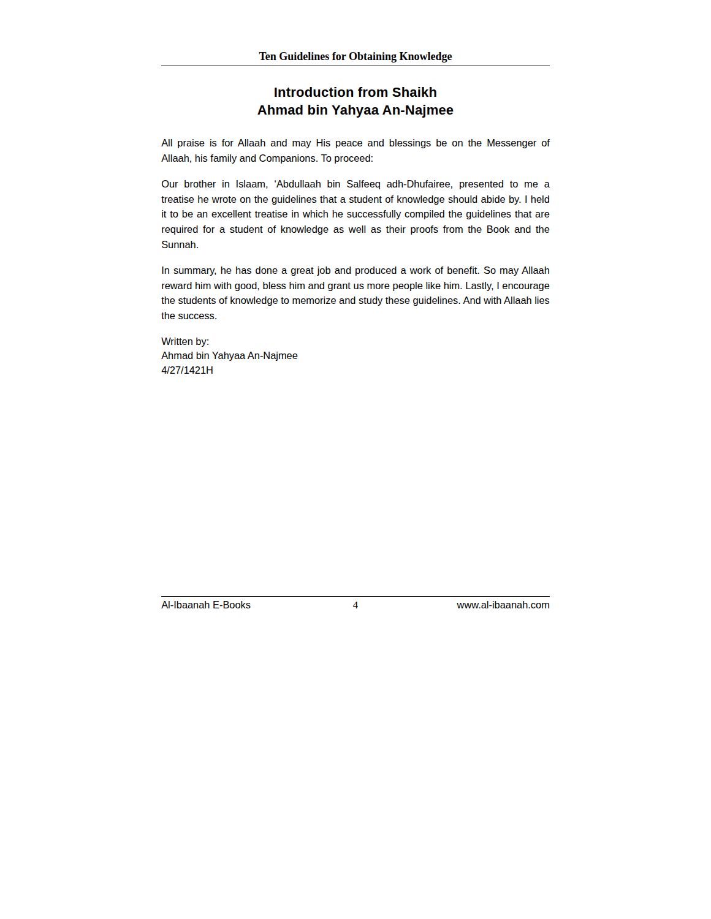Ten Guidelines for Obtaining Knowledge
Introduction from Shaikh
Ahmad bin Yahyaa An-Najmee
All praise is for Allaah and may His peace and blessings be on the Messenger of Allaah, his family and Companions. To proceed:
Our brother in Islaam, ‘Abdullaah bin Salfeeq adh-Dhufairee, presented to me a treatise he wrote on the guidelines that a student of knowledge should abide by. I held it to be an excellent treatise in which he successfully compiled the guidelines that are required for a student of knowledge as well as their proofs from the Book and the Sunnah.
In summary, he has done a great job and produced a work of benefit. So may Allaah reward him with good, bless him and grant us more people like him. Lastly, I encourage the students of knowledge to memorize and study these guidelines. And with Allaah lies the success.
Written by:
Ahmad bin Yahyaa An-Najmee
4/27/1421H
Al-Ibaanah E-Books 4 www.al-ibaanah.com